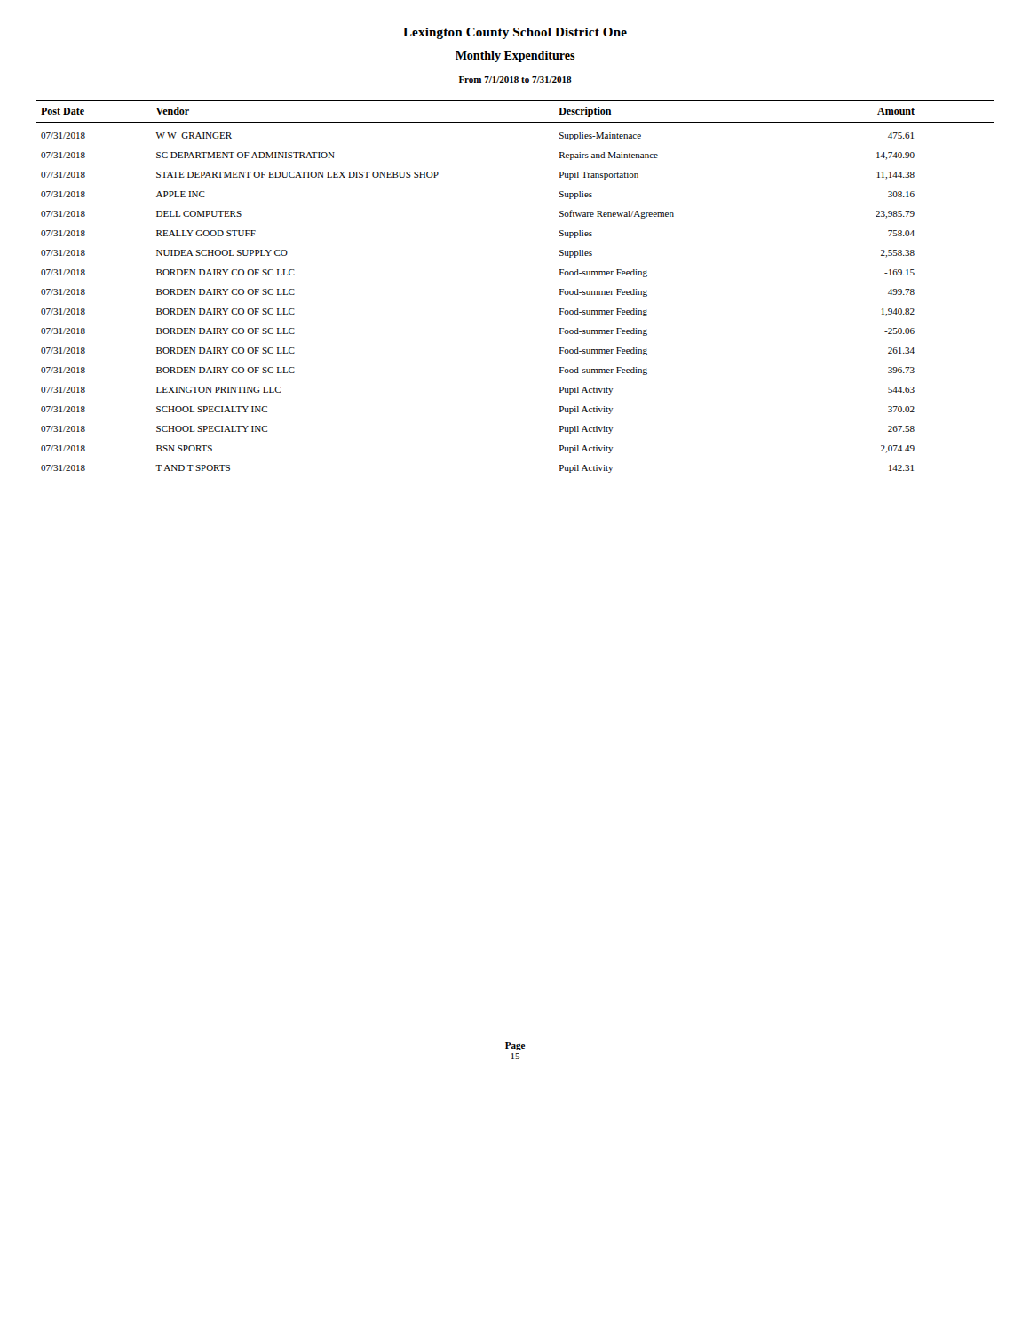Lexington County School District One
Monthly Expenditures
From 7/1/2018 to 7/31/2018
| Post Date | Vendor | Description | Amount |
| --- | --- | --- | --- |
| 07/31/2018 | W W GRAINGER | Supplies-Maintenace | 475.61 |
| 07/31/2018 | SC DEPARTMENT OF ADMINISTRATION | Repairs and Maintenance | 14,740.90 |
| 07/31/2018 | STATE DEPARTMENT OF EDUCATION LEX DIST ONEBUS SHOP | Pupil Transportation | 11,144.38 |
| 07/31/2018 | APPLE INC | Supplies | 308.16 |
| 07/31/2018 | DELL COMPUTERS | Software Renewal/Agreemen | 23,985.79 |
| 07/31/2018 | REALLY GOOD STUFF | Supplies | 758.04 |
| 07/31/2018 | NUIDEA SCHOOL SUPPLY CO | Supplies | 2,558.38 |
| 07/31/2018 | BORDEN DAIRY CO OF SC LLC | Food-summer Feeding | -169.15 |
| 07/31/2018 | BORDEN DAIRY CO OF SC LLC | Food-summer Feeding | 499.78 |
| 07/31/2018 | BORDEN DAIRY CO OF SC LLC | Food-summer Feeding | 1,940.82 |
| 07/31/2018 | BORDEN DAIRY CO OF SC LLC | Food-summer Feeding | -250.06 |
| 07/31/2018 | BORDEN DAIRY CO OF SC LLC | Food-summer Feeding | 261.34 |
| 07/31/2018 | BORDEN DAIRY CO OF SC LLC | Food-summer Feeding | 396.73 |
| 07/31/2018 | LEXINGTON PRINTING LLC | Pupil Activity | 544.63 |
| 07/31/2018 | SCHOOL SPECIALTY INC | Pupil Activity | 370.02 |
| 07/31/2018 | SCHOOL SPECIALTY INC | Pupil Activity | 267.58 |
| 07/31/2018 | BSN SPORTS | Pupil Activity | 2,074.49 |
| 07/31/2018 | T AND T SPORTS | Pupil Activity | 142.31 |
Page 15